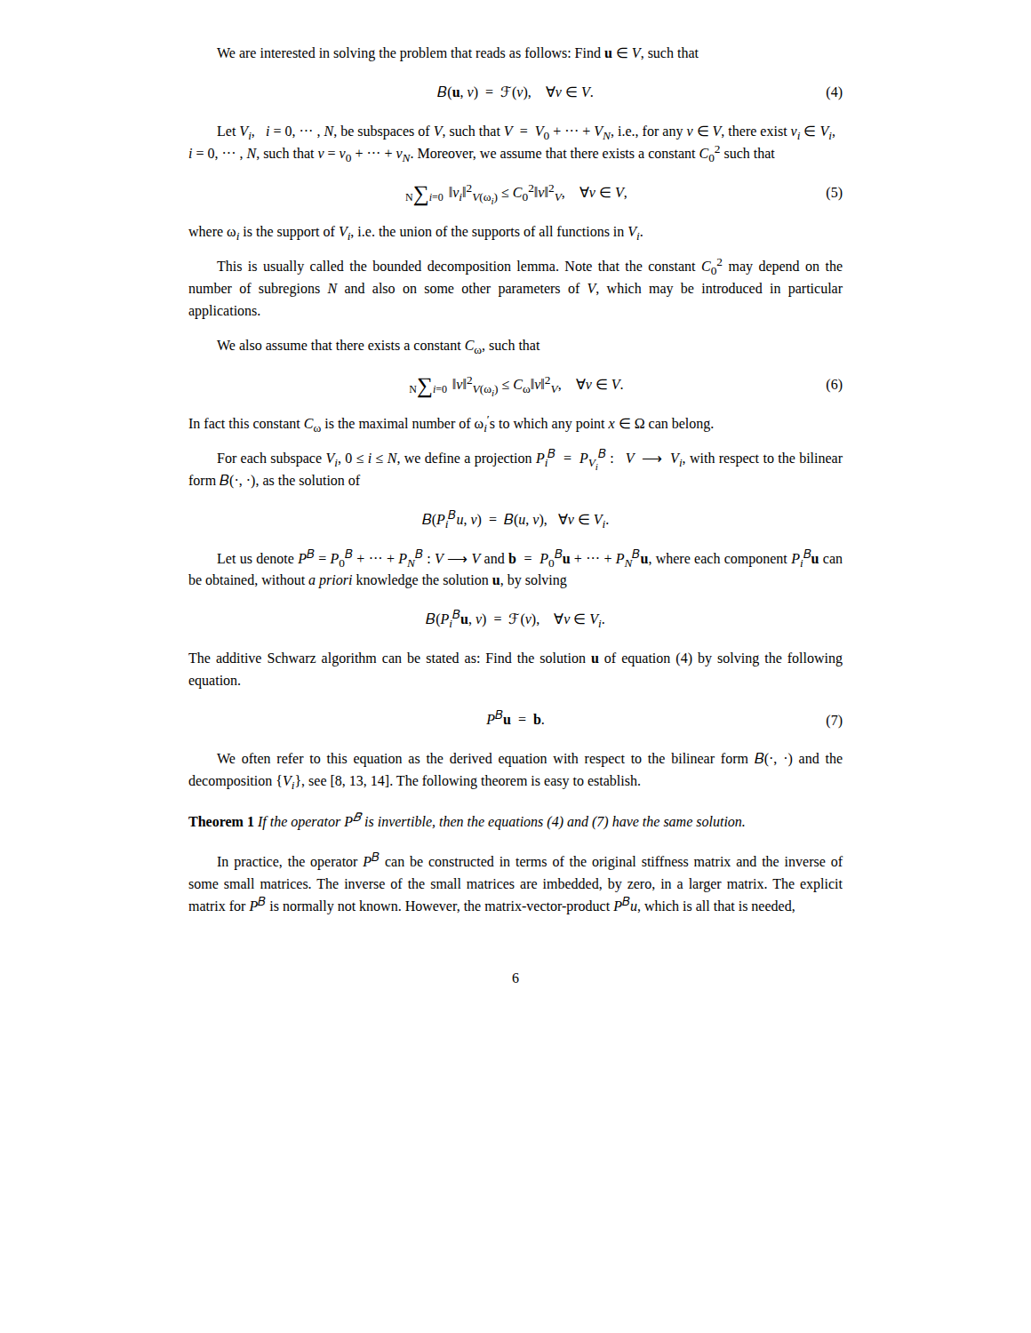We are interested in solving the problem that reads as follows: Find u ∈ V, such that
𝐵(u, v) = ℱ(v), ∀v ∈ V. (4)
Let Vi, i = 0, ··· , N, be subspaces of V, such that V = V0 + ··· + VN, i.e., for any v ∈ V, there exist vi ∈ Vi, i = 0, ··· , N, such that v = v0 + ··· + vN. Moreover, we assume that there exists a constant C02 such that
N∑i=0 ‖vi‖2V(ωi) ≤ C02‖v‖2V, ∀v ∈ V, (5)
where ωi is the support of Vi, i.e. the union of the supports of all functions in Vi.
This is usually called the bounded decomposition lemma. Note that the constant C02 may depend on the number of subregions N and also on some other parameters of V, which may be introduced in particular applications.
We also assume that there exists a constant Cω, such that
N∑i=0 ‖v‖2V(ωi) ≤ Cω‖v‖2V, ∀v ∈ V. (6)
In fact this constant Cω is the maximal number of ωi′s to which any point x ∈ Ω can belong.
For each subspace Vi, 0 ≤ i ≤ N, we define a projection Pi𝐵 = PVi𝐵 : V ⟶ Vi, with respect to the bilinear form 𝐵(·, ·), as the solution of
𝐵(Pi𝐵u, v) = 𝐵(u, v), ∀v ∈ Vi.
Let us denote P𝐵 = P0𝐵 + ··· + PN𝐵 : V ⟶ V and b = P0𝐵u + ··· + PN𝐵u, where each component Pi𝐵u can be obtained, without a priori knowledge the solution u, by solving
𝐵(Pi𝐵u, v) = ℱ(v), ∀v ∈ Vi.
The additive Schwarz algorithm can be stated as: Find the solution u of equation (4) by solving the following equation.
P𝐵u = b. (7)
We often refer to this equation as the derived equation with respect to the bilinear form 𝐵(·, ·) and the decomposition {Vi}, see [8, 13, 14]. The following theorem is easy to establish.
Theorem 1 If the operator P𝐵 is invertible, then the equations (4) and (7) have the same solution.
In practice, the operator P𝐵 can be constructed in terms of the original stiffness matrix and the inverse of some small matrices. The inverse of the small matrices are imbedded, by zero, in a larger matrix. The explicit matrix for P𝐵 is normally not known. However, the matrix-vector-product P𝐵u, which is all that is needed,
6